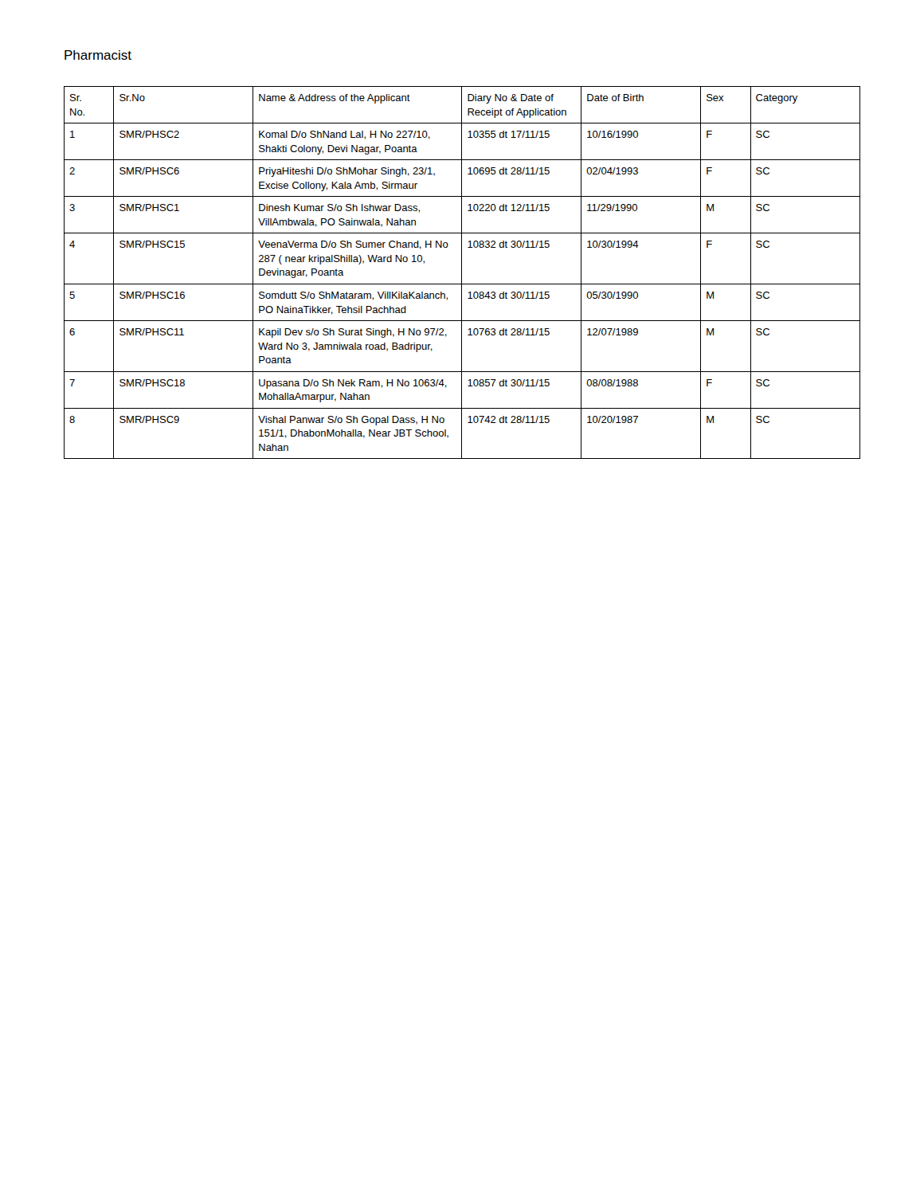Pharmacist
| Sr. No. | Sr.No | Name & Address of the Applicant | Diary No & Date of Receipt of Application | Date of Birth | Sex | Category |
| --- | --- | --- | --- | --- | --- | --- |
| 1 | SMR/PHSC2 | Komal D/o ShNand Lal, H No 227/10, Shakti Colony, Devi Nagar, Poanta | 10355 dt 17/11/15 | 10/16/1990 | F | SC |
| 2 | SMR/PHSC6 | PriyaHiteshi D/o ShMohar Singh, 23/1, Excise Collony, Kala Amb, Sirmaur | 10695 dt 28/11/15 | 02/04/1993 | F | SC |
| 3 | SMR/PHSC1 | Dinesh Kumar S/o Sh Ishwar Dass, VillAmbwala, PO Sainwala, Nahan | 10220 dt 12/11/15 | 11/29/1990 | M | SC |
| 4 | SMR/PHSC15 | VeenaVerma D/o Sh Sumer Chand, H No 287 ( near kripalShilla), Ward No 10, Devinagar, Poanta | 10832 dt 30/11/15 | 10/30/1994 | F | SC |
| 5 | SMR/PHSC16 | Somdutt S/o ShMataram, VillKilaKalanch, PO NainaTikker, Tehsil Pachhad | 10843 dt 30/11/15 | 05/30/1990 | M | SC |
| 6 | SMR/PHSC11 | Kapil Dev s/o Sh Surat Singh, H No 97/2, Ward No 3, Jamniwala road, Badripur, Poanta | 10763 dt 28/11/15 | 12/07/1989 | M | SC |
| 7 | SMR/PHSC18 | Upasana D/o Sh Nek Ram, H No 1063/4, MohallaAmarpur, Nahan | 10857 dt 30/11/15 | 08/08/1988 | F | SC |
| 8 | SMR/PHSC9 | Vishal Panwar S/o Sh Gopal Dass, H No 151/1, DhabonMohalla, Near JBT School, Nahan | 10742 dt 28/11/15 | 10/20/1987 | M | SC |